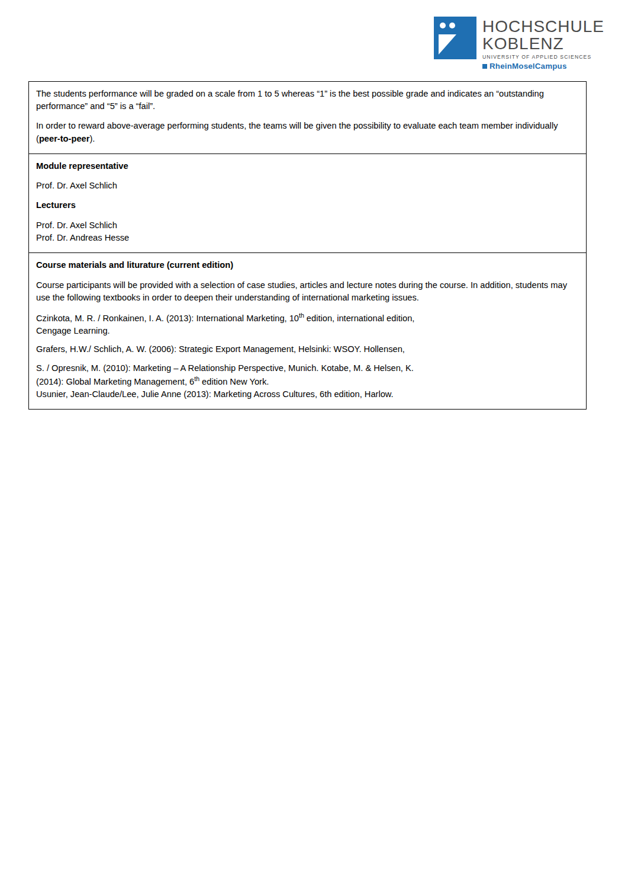HOCHSCHULE
KOBLENZ
UNIVERSITY OF APPLIED SCIENCES
RheinMoselCampus
The students performance will be graded on a scale from 1 to 5 whereas “1” is the best possible grade and indicates an “outstanding performance” and “5” is a “fail”.
In order to reward above-average performing students, the teams will be given the possibility to evaluate each team member individually (peer-to-peer).
Module representative
Prof. Dr. Axel Schlich
Lecturers
Prof. Dr. Axel Schlich
Prof. Dr. Andreas Hesse
Course materials and liturature (current edition)
Course participants will be provided with a selection of case studies, articles and lecture notes during the course. In addition, students may use the following textbooks in order to deepen their understanding of international marketing issues.
Czinkota, M. R. / Ronkainen, I. A. (2013): International Marketing, 10th edition, international edition,
Cengage Learning.
Grafers, H.W./ Schlich, A. W. (2006): Strategic Export Management, Helsinki: WSOY. Hollensen,
S. / Opresnik, M. (2010): Marketing – A Relationship Perspective, Munich. Kotabe, M. & Helsen, K.
(2014): Global Marketing Management, 6th edition New York.
Usunier, Jean-Claude/Lee, Julie Anne (2013): Marketing Across Cultures, 6th edition, Harlow.